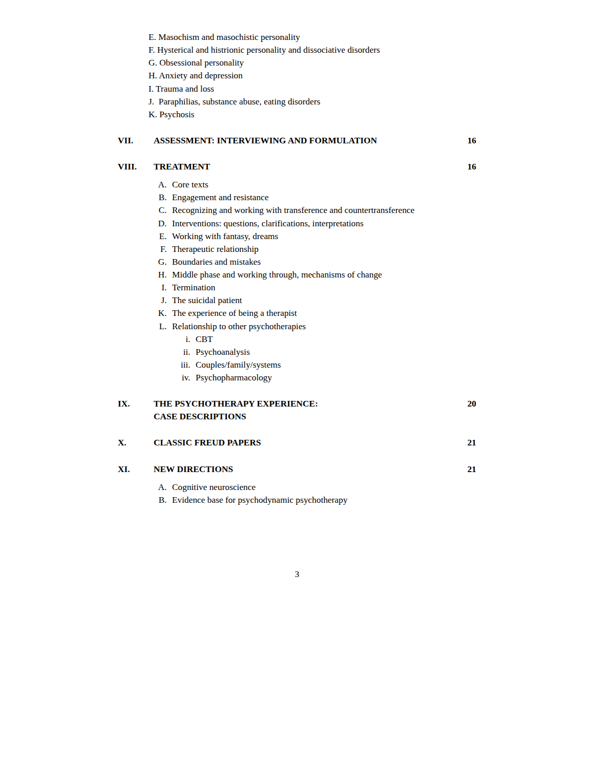E. Masochism and masochistic personality
F. Hysterical and histrionic personality and dissociative disorders
G. Obsessional personality
H. Anxiety and depression
I. Trauma and loss
J. Paraphilias, substance abuse, eating disorders
K. Psychosis
VII. ASSESSMENT: INTERVIEWING AND FORMULATION 16
VIII. TREATMENT 16
Core texts
Engagement and resistance
Recognizing and working with transference and countertransference
Interventions: questions, clarifications, interpretations
Working with fantasy, dreams
Therapeutic relationship
Boundaries and mistakes
Middle phase and working through, mechanisms of change
Termination
The suicidal patient
The experience of being a therapist
Relationship to other psychotherapies
CBT
Psychoanalysis
Couples/family/systems
Psychopharmacology
IX. THE PSYCHOTHERAPY EXPERIENCE:CASE DESCRIPTIONS 20
X. CLASSIC FREUD PAPERS 21
XI. NEW DIRECTIONS 21
Cognitive neuroscience
Evidence base for psychodynamic psychotherapy
3